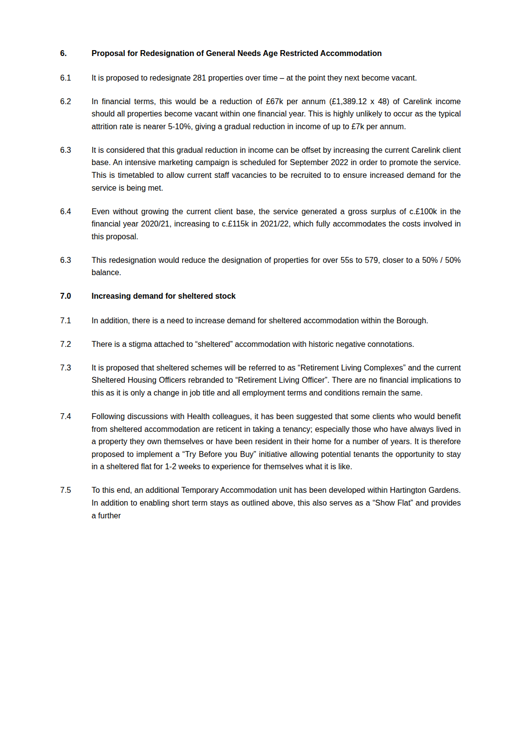6.
Proposal for Redesignation of General Needs Age Restricted Accommodation
6.1
It is proposed to redesignate 281 properties over time – at the point they next become vacant.
6.2
In financial terms, this would be a reduction of £67k per annum (£1,389.12 x 48) of Carelink income should all properties become vacant within one financial year. This is highly unlikely to occur as the typical attrition rate is nearer 5-10%, giving a gradual reduction in income of up to £7k per annum.
6.3
It is considered that this gradual reduction in income can be offset by increasing the current Carelink client base. An intensive marketing campaign is scheduled for September 2022 in order to promote the service. This is timetabled to allow current staff vacancies to be recruited to to ensure increased demand for the service is being met.
6.4
Even without growing the current client base, the service generated a gross surplus of c.£100k in the financial year 2020/21, increasing to c.£115k in 2021/22, which fully accommodates the costs involved in this proposal.
6.3
This redesignation would reduce the designation of properties for over 55s to 579, closer to a 50% / 50% balance.
7.0
Increasing demand for sheltered stock
7.1
In addition, there is a need to increase demand for sheltered accommodation within the Borough.
7.2
There is a stigma attached to “sheltered” accommodation with historic negative connotations.
7.3
It is proposed that sheltered schemes will be referred to as “Retirement Living Complexes” and the current Sheltered Housing Officers rebranded to “Retirement Living Officer”. There are no financial implications to this as it is only a change in job title and all employment terms and conditions remain the same.
7.4
Following discussions with Health colleagues, it has been suggested that some clients who would benefit from sheltered accommodation are reticent in taking a tenancy; especially those who have always lived in a property they own themselves or have been resident in their home for a number of years. It is therefore proposed to implement a “Try Before you Buy” initiative allowing potential tenants the opportunity to stay in a sheltered flat for 1-2 weeks to experience for themselves what it is like.
7.5
To this end, an additional Temporary Accommodation unit has been developed within Hartington Gardens. In addition to enabling short term stays as outlined above, this also serves as a “Show Flat” and provides a further